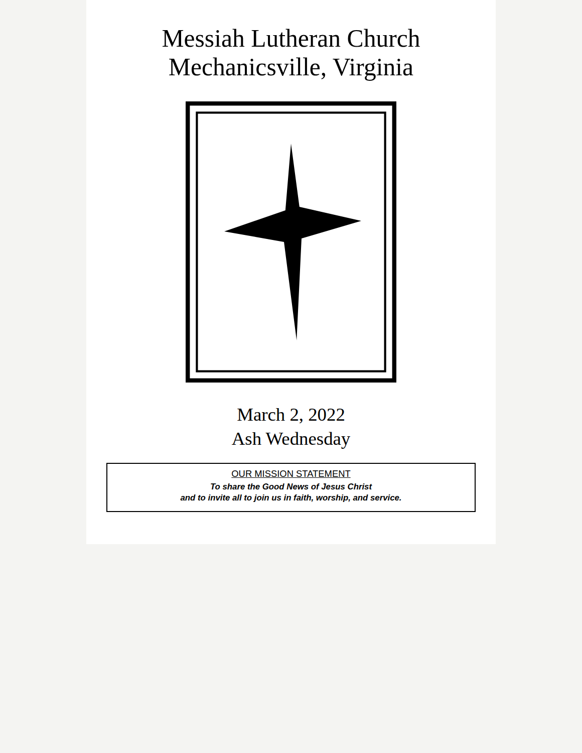Messiah Lutheran Church Mechanicsville, Virginia
March 2, 2022 Ash Wednesday
OUR MISSION STATEMENT
To share the Good News of Jesus Christ
and to invite all to join us in faith, worship, and service.